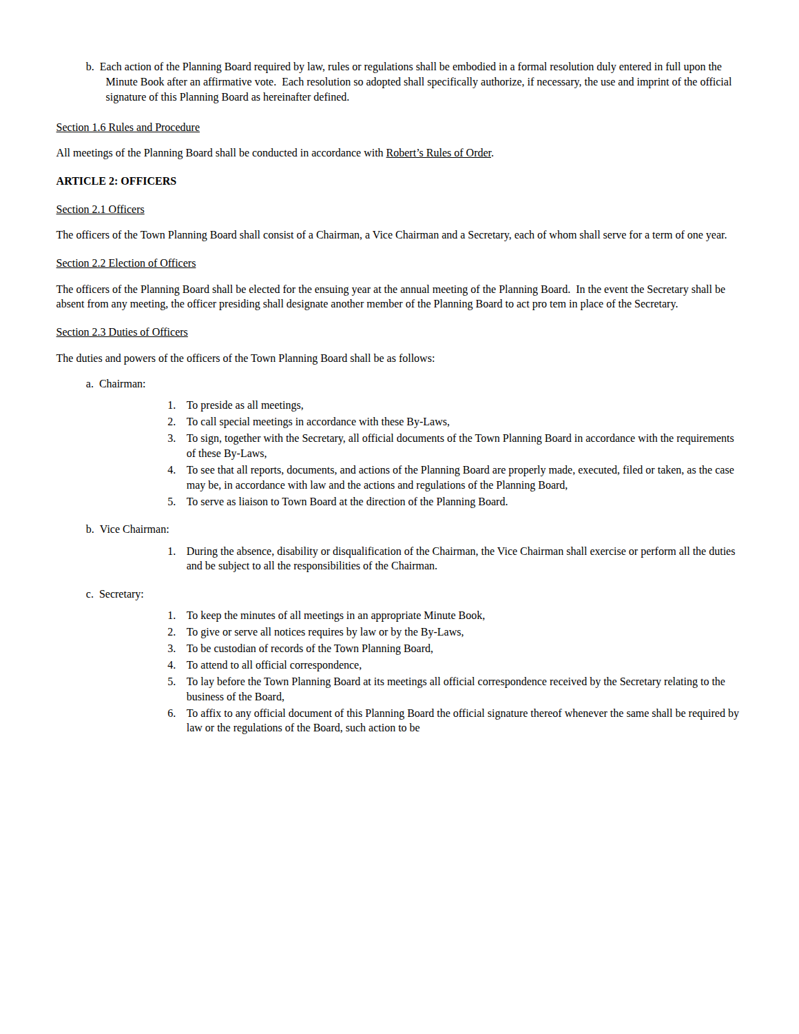b. Each action of the Planning Board required by law, rules or regulations shall be embodied in a formal resolution duly entered in full upon the Minute Book after an affirmative vote. Each resolution so adopted shall specifically authorize, if necessary, the use and imprint of the official signature of this Planning Board as hereinafter defined.
Section 1.6 Rules and Procedure
All meetings of the Planning Board shall be conducted in accordance with Robert’s Rules of Order.
ARTICLE 2: OFFICERS
Section 2.1 Officers
The officers of the Town Planning Board shall consist of a Chairman, a Vice Chairman and a Secretary, each of whom shall serve for a term of one year.
Section 2.2 Election of Officers
The officers of the Planning Board shall be elected for the ensuing year at the annual meeting of the Planning Board. In the event the Secretary shall be absent from any meeting, the officer presiding shall designate another member of the Planning Board to act pro tem in place of the Secretary.
Section 2.3 Duties of Officers
The duties and powers of the officers of the Town Planning Board shall be as follows:
a. Chairman:
To preside as all meetings,
To call special meetings in accordance with these By-Laws,
To sign, together with the Secretary, all official documents of the Town Planning Board in accordance with the requirements of these By-Laws,
To see that all reports, documents, and actions of the Planning Board are properly made, executed, filed or taken, as the case may be, in accordance with law and the actions and regulations of the Planning Board,
To serve as liaison to Town Board at the direction of the Planning Board.
b. Vice Chairman:
During the absence, disability or disqualification of the Chairman, the Vice Chairman shall exercise or perform all the duties and be subject to all the responsibilities of the Chairman.
c. Secretary:
To keep the minutes of all meetings in an appropriate Minute Book,
To give or serve all notices requires by law or by the By-Laws,
To be custodian of records of the Town Planning Board,
To attend to all official correspondence,
To lay before the Town Planning Board at its meetings all official correspondence received by the Secretary relating to the business of the Board,
To affix to any official document of this Planning Board the official signature thereof whenever the same shall be required by law or the regulations of the Board, such action to be